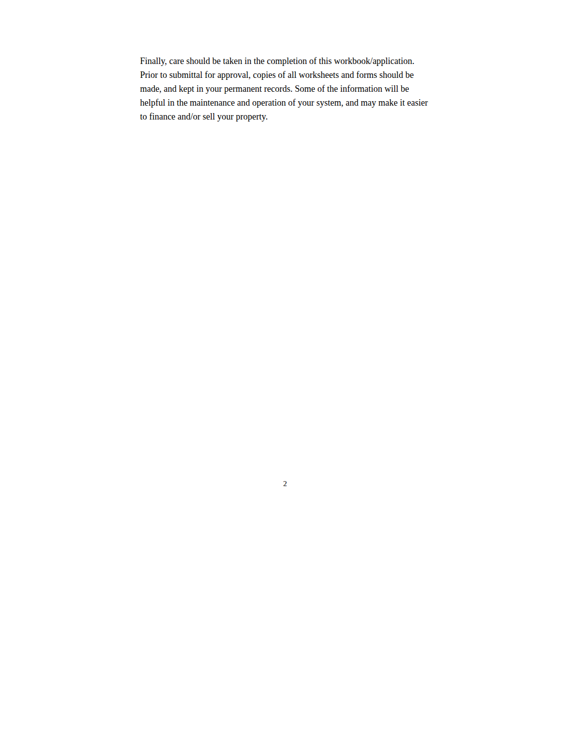Finally, care should be taken in the completion of this workbook/application. Prior to submittal for approval, copies of all worksheets and forms should be made, and kept in your permanent records. Some of the information will be helpful in the maintenance and operation of your system, and may make it easier to finance and/or sell your property.
2